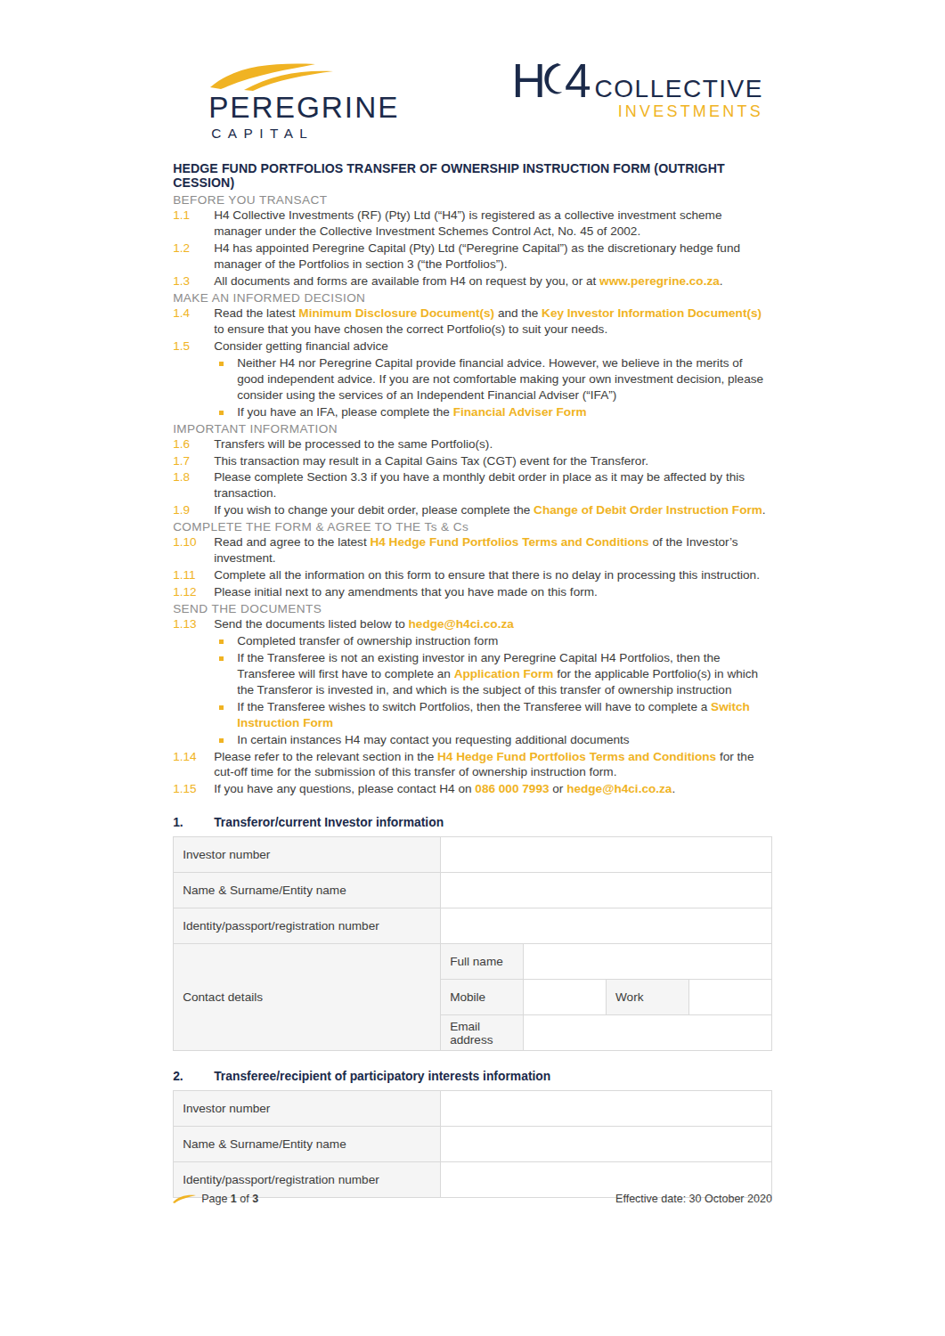PEREGRINE
CAPITAL
H 4
COLLECTIVE INVESTMENTS
HEDGE FUND PORTFOLIOS TRANSFER OF OWNERSHIP INSTRUCTION FORM (OUTRIGHT CESSION)
BEFORE YOU TRANSACT
1.1
H4 Collective Investments (RF) (Pty) Ltd (“H4”) is registered as a collective investment scheme manager under the Collective Investment Schemes Control Act, No. 45 of 2002.
1.2
H4 has appointed Peregrine Capital (Pty) Ltd (“Peregrine Capital”) as the discretionary hedge fund manager of the Portfolios in section 3 (“the Portfolios”).
1.3
All documents and forms are available from H4 on request by you, or at www.peregrine.co.za.
MAKE AN INFORMED DECISION
1.4
Read the latest Minimum Disclosure Document(s) and the Key Investor Information Document(s) to ensure that you have chosen the correct Portfolio(s) to suit your needs.
1.5
Consider getting financial advice
Neither H4 nor Peregrine Capital provide financial advice. However, we believe in the merits of good independent advice. If you are not comfortable making your own investment decision, please consider using the services of an Independent Financial Adviser (“IFA”)
If you have an IFA, please complete the Financial Adviser Form
IMPORTANT INFORMATION
1.6
Transfers will be processed to the same Portfolio(s).
1.7
This transaction may result in a Capital Gains Tax (CGT) event for the Transferor.
1.8
Please complete Section 3.3 if you have a monthly debit order in place as it may be affected by this transaction.
1.9
If you wish to change your debit order, please complete the Change of Debit Order Instruction Form.
COMPLETE THE FORM & AGREE TO THE Ts & Cs
1.10
Read and agree to the latest H4 Hedge Fund Portfolios Terms and Conditions of the Investor’s investment.
1.11
Complete all the information on this form to ensure that there is no delay in processing this instruction.
1.12
Please initial next to any amendments that you have made on this form.
SEND THE DOCUMENTS
1.13
Send the documents listed below to hedge@h4ci.co.za
Completed transfer of ownership instruction form
If the Transferee is not an existing investor in any Peregrine Capital H4 Portfolios, then the Transferee will first have to complete an Application Form for the applicable Portfolio(s) in which the Transferor is invested in, and which is the subject of this transfer of ownership instruction
If the Transferee wishes to switch Portfolios, then the Transferee will have to complete a Switch Instruction Form
In certain instances H4 may contact you requesting additional documents
1.14
Please refer to the relevant section in the H4 Hedge Fund Portfolios Terms and Conditions for the cut-off time for the submission of this transfer of ownership instruction form.
1.15
If you have any questions, please contact H4 on 086 000 7993 or hedge@h4ci.co.za.
1.
Transferor/current Investor information
| Investor number | |
| Name & Surname/Entity name | |
| Identity/passport/registration number | |
| Contact details | Full name | |
| Mobile | | Work | |
| Email address | |
2.
Transferee/recipient of participatory interests information
| Investor number | |
| Name & Surname/Entity name | |
| Identity/passport/registration number | |
Page 1 of 3
Effective date: 30 October 2020